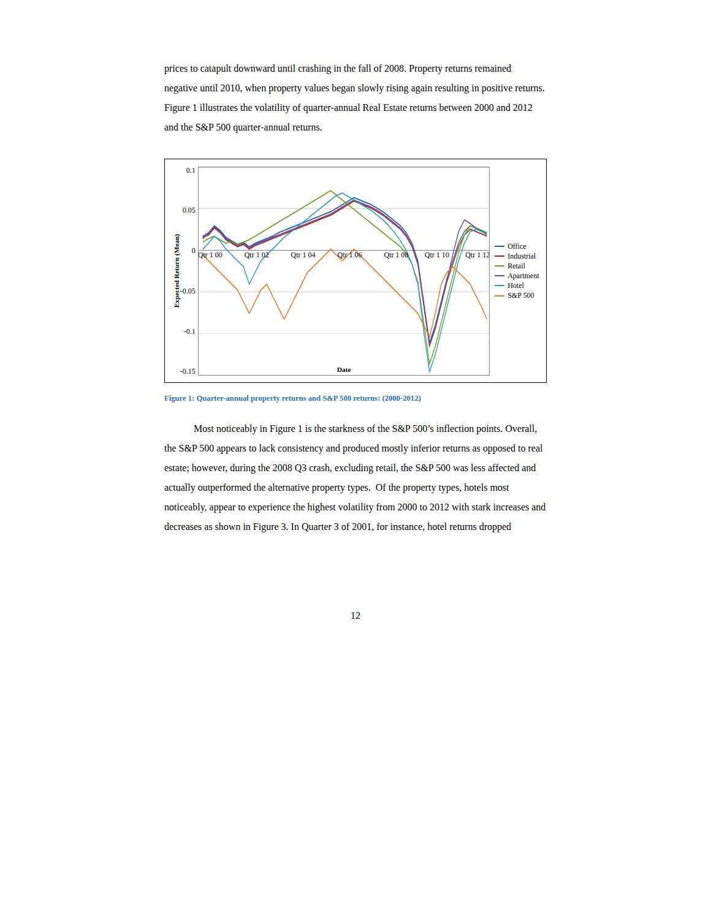prices to catapult downward until crashing in the fall of 2008. Property returns remained
negative until 2010, when property values began slowly rising again resulting in positive returns.
Figure 1 illustrates the volatility of quarter-annual Real Estate returns between 2000 and 2012
and the S&P 500 quarter-annual returns.
Expected Return (Mean)
0.1
0.05
0
-0.05
-0.1
-0.15
Qtr 1 00 Qtr 1 02 Qtr 1 04 Qtr 1 06 Qtr 1 08 Qtr 1 10 Qtr 1 12
Date
Office
Industrial
Retail
Apartment
Hotel
S&P 500
Figure 1: Quarter-annual property returns and S&P 500 returns: (2000-2012)
Most noticeably in Figure 1 is the starkness of the S&P 500’s inflection points. Overall,
the S&P 500 appears to lack consistency and produced mostly inferior returns as opposed to real
estate; however, during the 2008 Q3 crash, excluding retail, the S&P 500 was less affected and
actually outperformed the alternative property types. Of the property types, hotels most
noticeably, appear to experience the highest volatility from 2000 to 2012 with stark increases and
decreases as shown in Figure 3. In Quarter 3 of 2001, for instance, hotel returns dropped
12